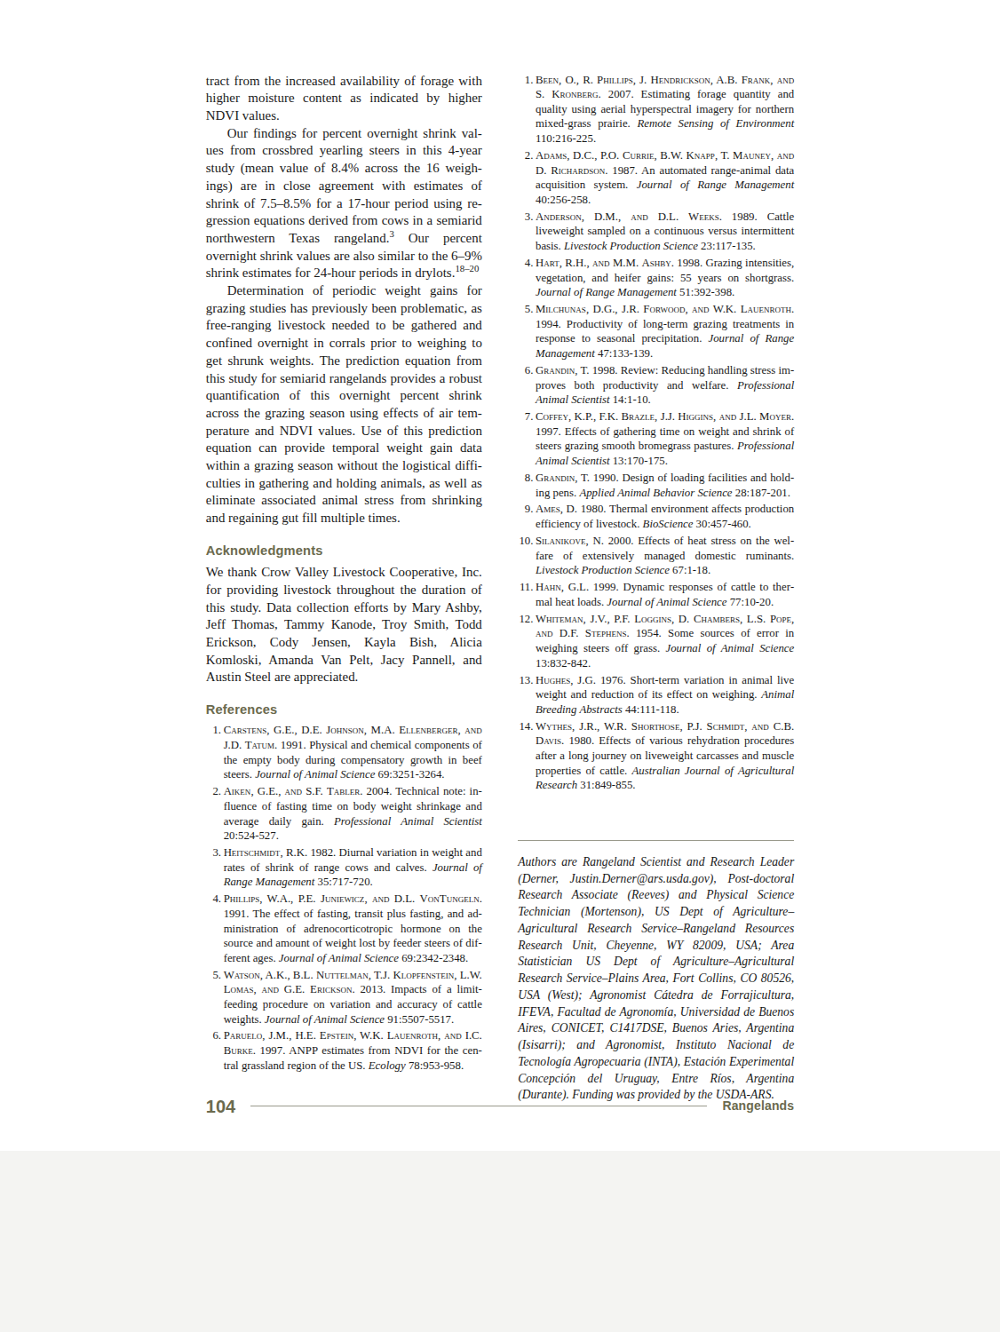tract from the increased availability of forage with higher moisture content as indicated by higher NDVI values.
Our findings for percent overnight shrink values from crossbred yearling steers in this 4-year study (mean value of 8.4% across the 16 weighings) are in close agreement with estimates of shrink of 7.5–8.5% for a 17-hour period using regression equations derived from cows in a semiarid northwestern Texas rangeland.3 Our percent overnight shrink values are also similar to the 6–9% shrink estimates for 24-hour periods in drylots.18–20
Determination of periodic weight gains for grazing studies has previously been problematic, as free-ranging livestock needed to be gathered and confined overnight in corrals prior to weighing to get shrunk weights. The prediction equation from this study for semiarid rangelands provides a robust quantification of this overnight percent shrink across the grazing season using effects of air temperature and NDVI values. Use of this prediction equation can provide temporal weight gain data within a grazing season without the logistical difficulties in gathering and holding animals, as well as eliminate associated animal stress from shrinking and regaining gut fill multiple times.
Acknowledgments
We thank Crow Valley Livestock Cooperative, Inc. for providing livestock throughout the duration of this study. Data collection efforts by Mary Ashby, Jeff Thomas, Tammy Kanode, Troy Smith, Todd Erickson, Cody Jensen, Kayla Bish, Alicia Komloski, Amanda Van Pelt, Jacy Pannell, and Austin Steel are appreciated.
References
Carstens, G.E., D.E. Johnson, M.A. Ellenberger, and J.D. Tatum. 1991. Physical and chemical components of the empty body during compensatory growth in beef steers. Journal of Animal Science 69:3251-3264.
Aiken, G.E., and S.F. Tabler. 2004. Technical note: influence of fasting time on body weight shrinkage and average daily gain. Professional Animal Scientist 20:524-527.
Heitschmidt, R.K. 1982. Diurnal variation in weight and rates of shrink of range cows and calves. Journal of Range Management 35:717-720.
Phillips, W.A., P.E. Juniewicz, and D.L. VonTungeln. 1991. The effect of fasting, transit plus fasting, and administration of adrenocorticotropic hormone on the source and amount of weight lost by feeder steers of different ages. Journal of Animal Science 69:2342-2348.
Watson, A.K., B.L. Nuttelman, T.J. Klopfenstein, L.W. Lomas, and G.E. Erickson. 2013. Impacts of a limit-feeding procedure on variation and accuracy of cattle weights. Journal of Animal Science 91:5507-5517.
Paruelo, J.M., H.E. Epstein, W.K. Lauenroth, and I.C. Burke. 1997. ANPP estimates from NDVI for the central grassland region of the US. Ecology 78:953-958.
Been, O., R. Phillips, J. Hendrickson, A.B. Frank, and S. Kronberg. 2007. Estimating forage quantity and quality using aerial hyperspectral imagery for northern mixed-grass prairie. Remote Sensing of Environment 110:216-225.
Adams, D.C., P.O. Currie, B.W. Knapp, T. Mauney, and D. Richardson. 1987. An automated range-animal data acquisition system. Journal of Range Management 40:256-258.
Anderson, D.M., and D.L. Weeks. 1989. Cattle liveweight sampled on a continuous versus intermittent basis. Livestock Production Science 23:117-135.
Hart, R.H., and M.M. Ashby. 1998. Grazing intensities, vegetation, and heifer gains: 55 years on shortgrass. Journal of Range Management 51:392-398.
Milchunas, D.G., J.R. Forwood, and W.K. Lauenroth. 1994. Productivity of long-term grazing treatments in response to seasonal precipitation. Journal of Range Management 47:133-139.
Grandin, T. 1998. Review: Reducing handling stress improves both productivity and welfare. Professional Animal Scientist 14:1-10.
Coffey, K.P., F.K. Brazle, J.J. Higgins, and J.L. Moyer. 1997. Effects of gathering time on weight and shrink of steers grazing smooth bromegrass pastures. Professional Animal Scientist 13:170-175.
Grandin, T. 1990. Design of loading facilities and holding pens. Applied Animal Behavior Science 28:187-201.
Ames, D. 1980. Thermal environment affects production efficiency of livestock. BioScience 30:457-460.
Silanikove, N. 2000. Effects of heat stress on the welfare of extensively managed domestic ruminants. Livestock Production Science 67:1-18.
Hahn, G.L. 1999. Dynamic responses of cattle to thermal heat loads. Journal of Animal Science 77:10-20.
Whiteman, J.V., P.F. Loggins, D. Chambers, L.S. Pope, and D.F. Stephens. 1954. Some sources of error in weighing steers off grass. Journal of Animal Science 13:832-842.
Hughes, J.G. 1976. Short-term variation in animal live weight and reduction of its effect on weighing. Animal Breeding Abstracts 44:111-118.
Wythes, J.R., W.R. Shorthose, P.J. Schmidt, and C.B. Davis. 1980. Effects of various rehydration procedures after a long journey on liveweight carcasses and muscle properties of cattle. Australian Journal of Agricultural Research 31:849-855.
Authors are Rangeland Scientist and Research Leader (Derner, Justin.Derner@ars.usda.gov), Post-doctoral Research Associate (Reeves) and Physical Science Technician (Mortenson), US Dept of Agriculture–Agricultural Research Service–Rangeland Resources Research Unit, Cheyenne, WY 82009, USA; Area Statistician US Dept of Agriculture–Agricultural Research Service–Plains Area, Fort Collins, CO 80526, USA (West); Agronomist Cátedra de Forrajicultura, IFEVA, Facultad de Agronomía, Universidad de Buenos Aires, CONICET, C1417DSE, Buenos Aries, Argentina (Isisarri); and Agronomist, Instituto Nacional de Tecnología Agropecuaria (INTA), Estación Experimental Concepción del Uruguay, Entre Ríos, Argentina (Durante). Funding was provided by the USDA-ARS.
104
Rangelands